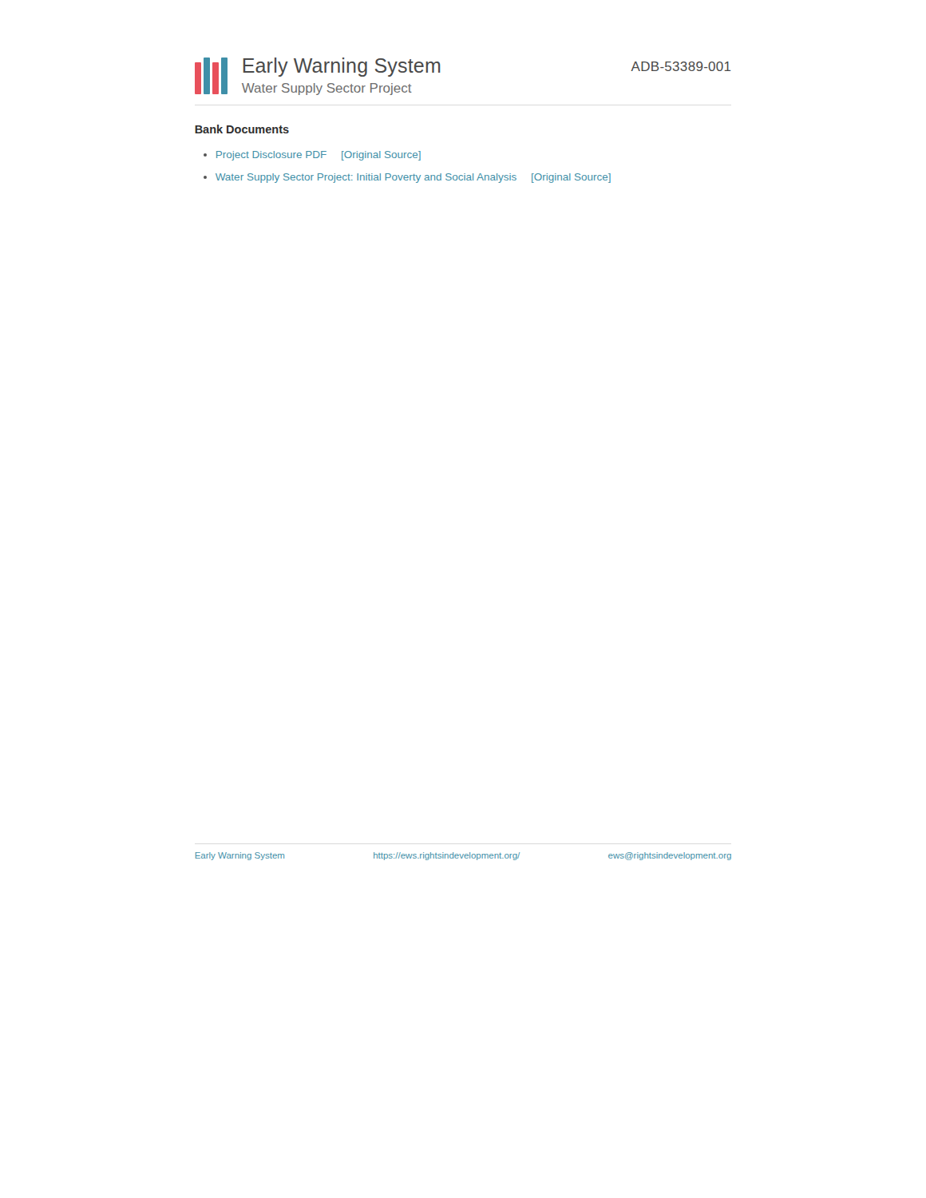Early Warning System
Water Supply Sector Project
ADB-53389-001
Bank Documents
Project Disclosure PDF [Original Source]
Water Supply Sector Project: Initial Poverty and Social Analysis [Original Source]
Early Warning System
https://ews.rightsindevelopment.org/
ews@rightsindevelopment.org